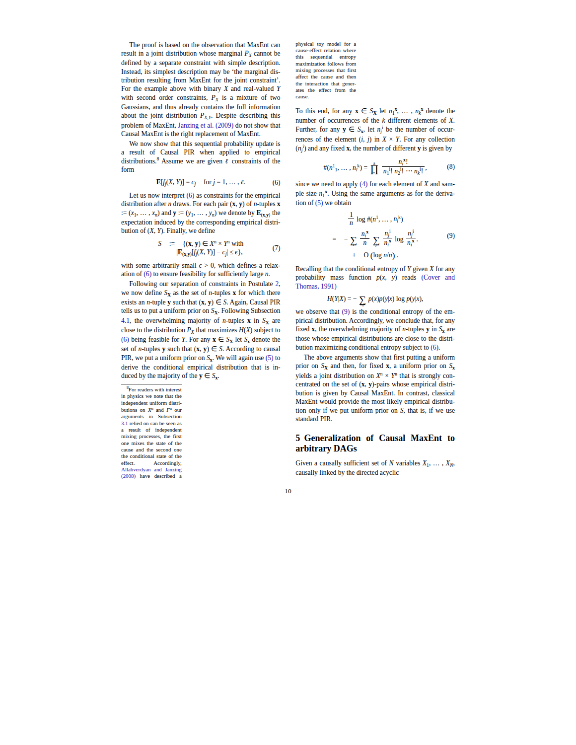The proof is based on the observation that MaxEnt can result in a joint distribution whose marginal PX cannot be defined by a separate constraint with simple description. Instead, its simplest description may be ‘the marginal distribution resulting from MaxEnt for the joint constraint’. For the example above with binary X and real-valued Y with second order constraints, PX is a mixture of two Gaussians, and thus already contains the full information about the joint distribution PX,Y. Despite describing this problem of MaxEnt, Janzing et al. (2009) do not show that Causal MaxEnt is the right replacement of MaxEnt.
We now show that this sequential probability update is a result of Causal PIR when applied to empirical distributions.8 Assume we are given ℓ constraints of the form
E[fj(X, Y)] = cj for j = 1, … , ℓ. (6)
Let us now interpret (6) as constraints for the empirical distribution after n draws. For each pair (x, y) of n-tuples x := (x 1, … , xn) and y := (y 1, … , yn) we denote by E(x,y) the expectation induced by the corresponding empirical distribution of (X, Y). Finally, we define
S := {(x, y) ∈ Xn × Yn with |E(x,y)[fj(X, Y)] − cj| ≤ ϵ}, (7)
with some arbitrarily small ϵ > 0, which defines a relaxation of (6) to ensure feasibility for sufficiently large n.
Following our separation of constraints in Postulate 2, we now define SX as the set of n-tuples x for which there exists an n-tuple y such that (x, y) ∈ S. Again, Causal PIR tells us to put a uniform prior on SX. Following Subsection 4.1, the overwhelming majority of n-tuples x in SX are close to the distribution PX that maximizes H(X) subject to (6) being feasible for Y. For any x ∈ SX let Sx denote the set of n-tuples y such that (x, y) ∈ S. According to causal PIR, we put a uniform prior on Sx. We will again use (5) to derive the conditional empirical distribution that is induced by the majority of the y ∈ Sx.
8For readers with interest in physics we note that the independent uniform distributions on Xn and Fn our arguments in Subsection 3.1 relied on can be seen as a result of independent mixing processes, the first one mixes the state of the cause and the second one the conditional state of the effect. Accordingly, Allahverdyan and Janzing (2008) have described a physical toy model for a cause-effect relation where this sequential entropy maximization follows from mixing processes that first affect the cause and then the interaction that generates the effect from the cause.
To this end, for any x ∈ SX let n 1 x, … , nk x denote the number of occurrences of the k different elements of X. Further, for any y ∈ Sx, let nj i be the number of occurrences of the element (i, j) in X × Y. For any collection (nj i) and any fixed x, the number of different y is given by
#(n 11, … , nl k) = ∏ki=1 ni x! n 1 i! n 2 i! ⋯ nk i! , (8)
since we need to apply (4) for each element of X and sample size n 1 x. Using the same arguments as for the derivation of (5) we obtain
1 n log #(n 1, … , nl k) = − ∑i ni x n ∑j nj i ni x log nj i ni x. + O (log n/n) . (9)
Recalling that the conditional entropy of Y given X for any probability mass function p(x, y) reads (Cover and Thomas, 1991)
H(Y|X) = − ∑x,y p(x)p(y|x) log p(y|x),
we observe that (9) is the conditional entropy of the empirical distribution. Accordingly, we conclude that, for any fixed x, the overwhelming majority of n-tuples y in Sx are those whose empirical distributions are close to the distribution maximizing conditional entropy subject to (6).
The above arguments show that first putting a uniform prior on SX and then, for fixed x, a uniform prior on Sx yields a joint distribution on Xn × Yn that is strongly concentrated on the set of (x, y)-pairs whose empirical distribution is given by Causal MaxEnt. In contrast, classical MaxEnt would provide the most likely empirical distribution only if we put uniform prior on S, that is, if we use standard PIR.
5 Generalization of Causal MaxEnt to arbitrary DAGs
Given a causally sufficient set of N variables X 1, … , XN, causally linked by the directed acyclic
10